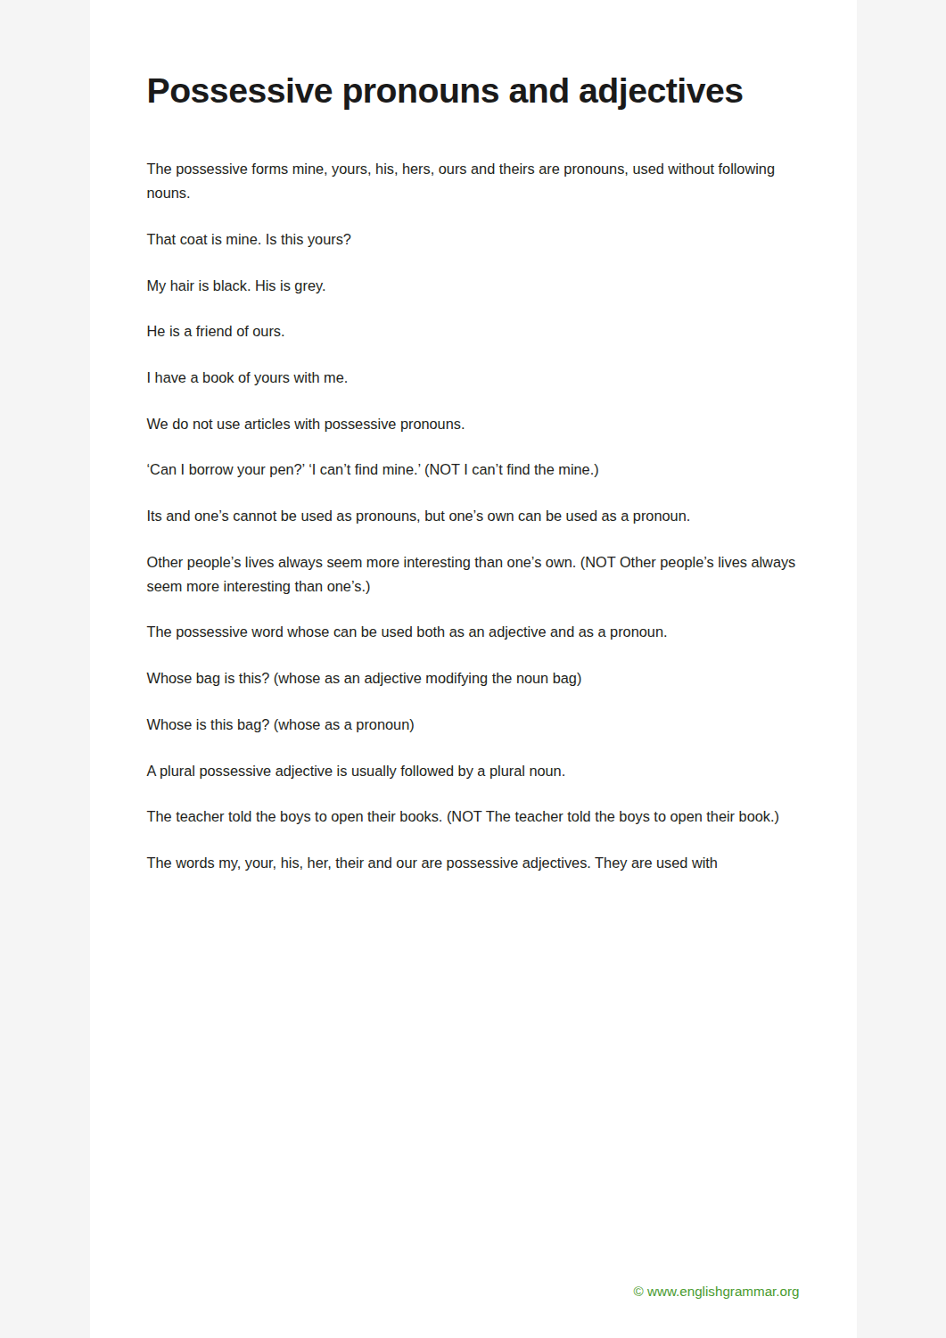Possessive pronouns and adjectives
The possessive forms mine, yours, his, hers, ours and theirs are pronouns, used without following nouns.
That coat is mine. Is this yours?
My hair is black. His is grey.
He is a friend of ours.
I have a book of yours with me.
We do not use articles with possessive pronouns.
‘Can I borrow your pen?’ ‘I can’t find mine.’ (NOT I can’t find the mine.)
Its and one’s cannot be used as pronouns, but one’s own can be used as a pronoun.
Other people’s lives always seem more interesting than one’s own. (NOT Other people’s lives always seem more interesting than one’s.)
The possessive word whose can be used both as an adjective and as a pronoun.
Whose bag is this? (whose as an adjective modifying the noun bag)
Whose is this bag? (whose as a pronoun)
A plural possessive adjective is usually followed by a plural noun.
The teacher told the boys to open their books. (NOT The teacher told the boys to open their book.)
The words my, your, his, her, their and our are possessive adjectives. They are used with
© www.englishgrammar.org